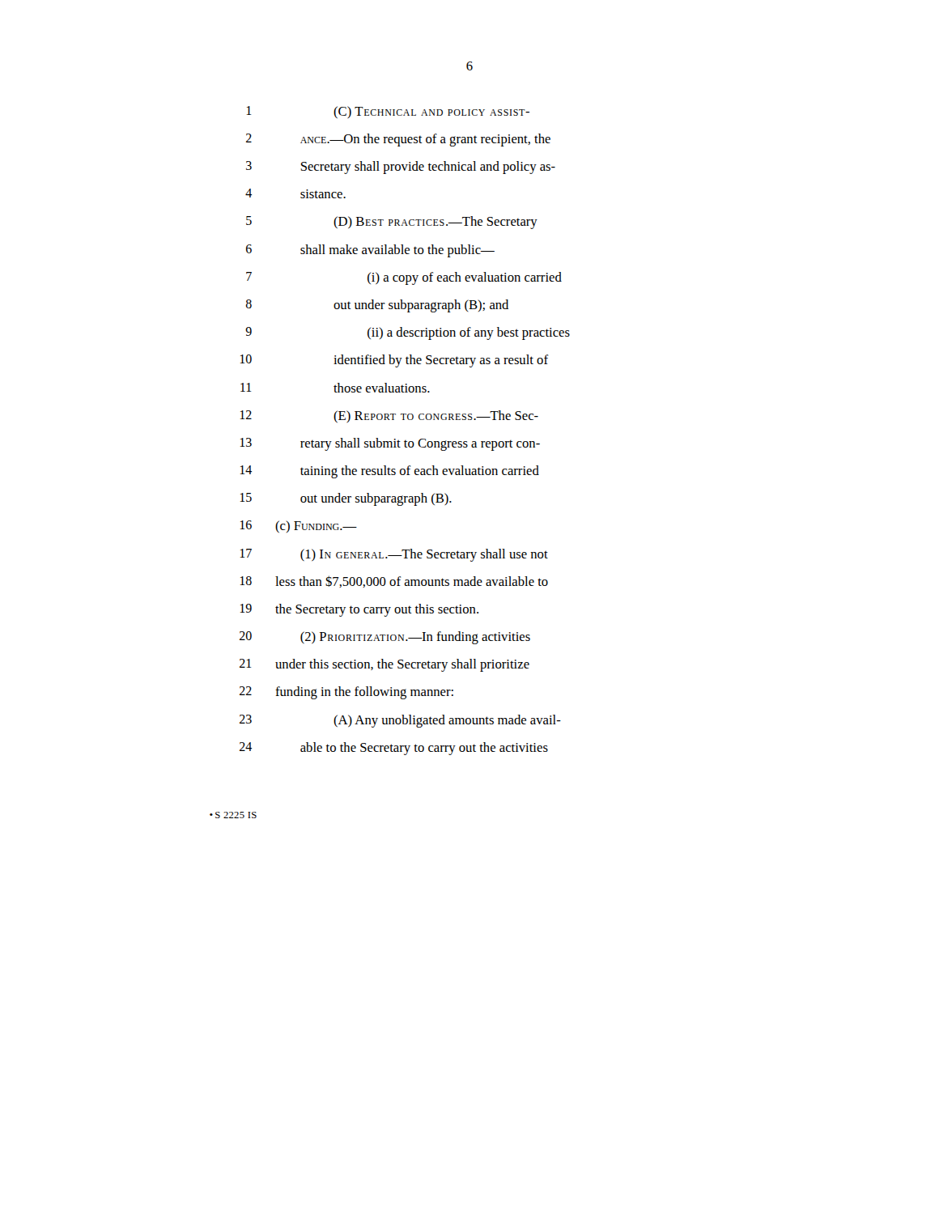6
| 1 | (C) Technical and policy assist- |
| 2 | ance .—On the request of a grant recipient, the |
| 3 | Secretary shall provide technical and policy as- |
| 4 | sistance. |
| 5 | (D) Best practices .—The Secretary |
| 6 | shall make available to the public— |
| 7 | (i) a copy of each evaluation carried |
| 8 | out under subparagraph (B); and |
| 9 | (ii) a description of any best practices |
| 10 | identified by the Secretary as a result of |
| 11 | those evaluations. |
| 12 | (E) Report to congress .—The Sec- |
| 13 | retary shall submit to Congress a report con- |
| 14 | taining the results of each evaluation carried |
| 15 | out under subparagraph (B). |
| 16 | (c) Funding .— |
| 17 | (1) In general .—The Secretary shall use not |
| 18 | less than $7,500,000 of amounts made available to |
| 19 | the Secretary to carry out this section. |
| 20 | (2) Prioritization .—In funding activities |
| 21 | under this section, the Secretary shall prioritize |
| 22 | funding in the following manner: |
| 23 | (A) Any unobligated amounts made avail- |
| 24 | able to the Secretary to carry out the activities |
•S 2225 IS